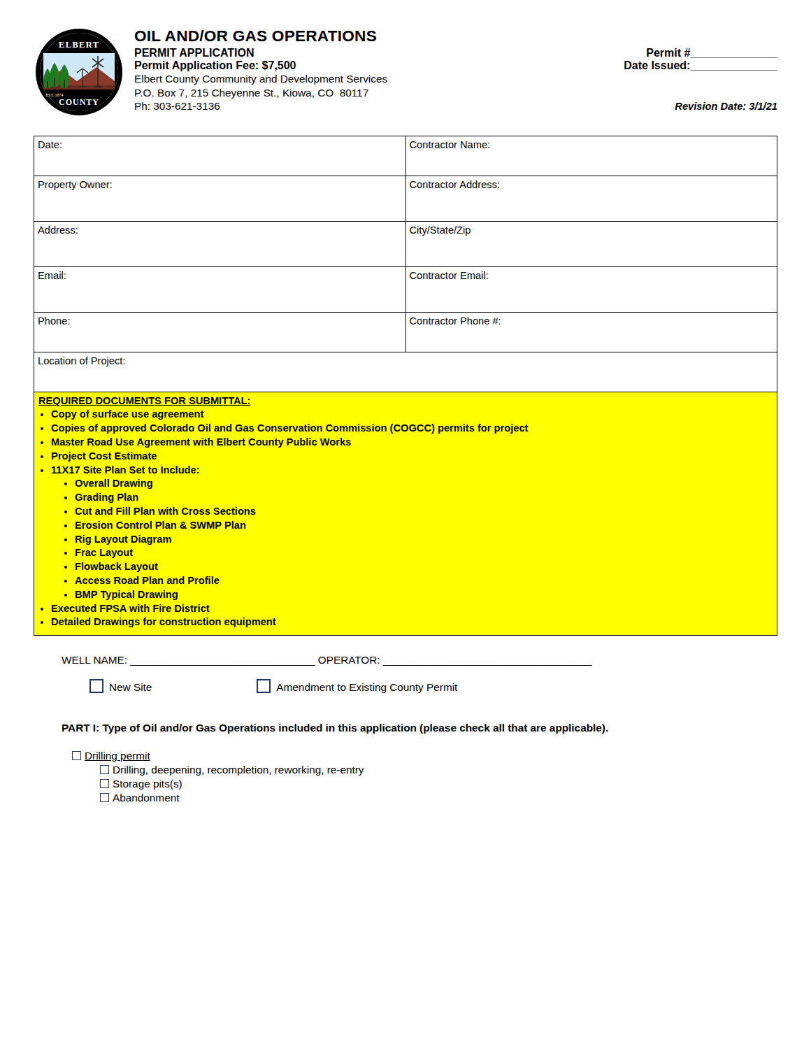ELBERT COUNTY EST. 1874
OIL AND/OR GAS OPERATIONS
PERMIT APPLICATION
Permit #______________
Permit Application Fee: $7,500
Date Issued:______________
Elbert County Community and Development Services
P.O. Box 7, 215 Cheyenne St., Kiowa, CO 80117
Ph: 303-621-3136
Revision Date: 3/1/21
| Date: | Contractor Name: |
| Property Owner: | Contractor Address: |
| Address: | City/State/Zip |
| Email: | Contractor Email: |
| Phone: | Contractor Phone #: |
| Location of Project: |
REQUIRED DOCUMENTS FOR SUBMITTAL:
Copy of surface use agreement
Copies of approved Colorado Oil and Gas Conservation Commission (COGCC) permits for project
Master Road Use Agreement with Elbert County Public Works
Project Cost Estimate
11X17 Site Plan Set to Include:
Overall Drawing
Grading Plan
Cut and Fill Plan with Cross Sections
Erosion Control Plan & SWMP Plan
Rig Layout Diagram
Frac Layout
Flowback Layout
Access Road Plan and Profile
BMP Typical Drawing
Executed FPSA with Fire District
Detailed Drawings for construction equipment
WELL NAME: _______________________________ OPERATOR: ___________________________________
New Site
Amendment to Existing County Permit
PART I: Type of Oil and/or Gas Operations included in this application (please check all that are applicable).
Drilling permit
Drilling, deepening, recompletion, reworking, re-entry
Storage pits(s)
Abandonment